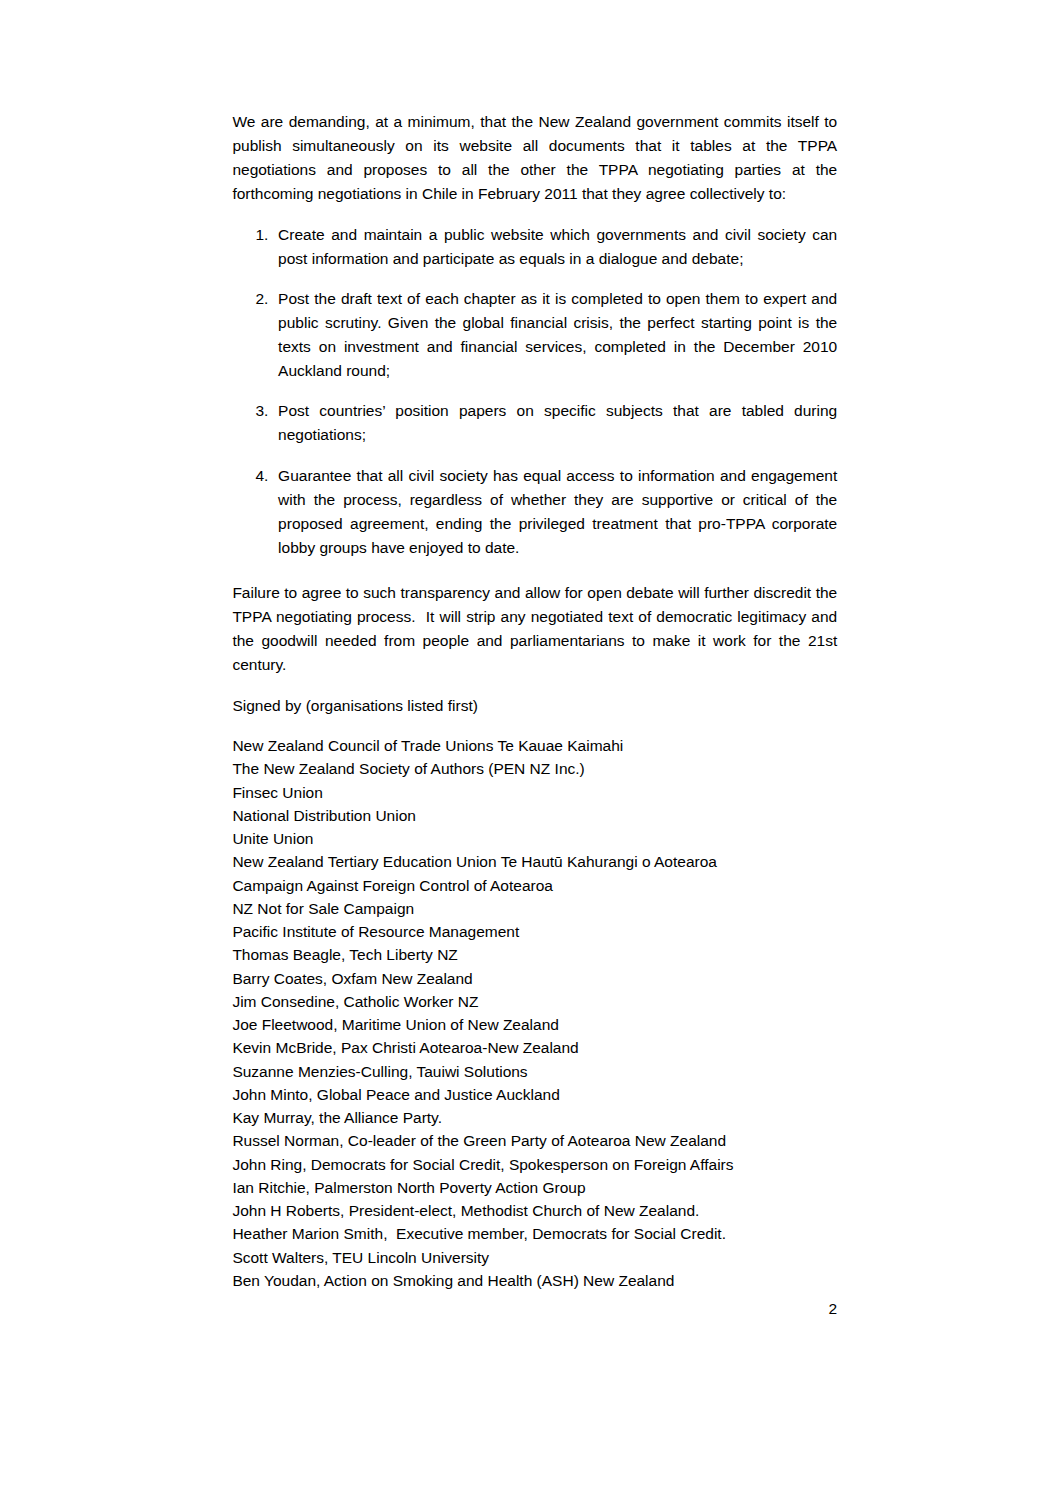We are demanding, at a minimum, that the New Zealand government commits itself to publish simultaneously on its website all documents that it tables at the TPPA negotiations and proposes to all the other the TPPA negotiating parties at the forthcoming negotiations in Chile in February 2011 that they agree collectively to:
Create and maintain a public website which governments and civil society can post information and participate as equals in a dialogue and debate;
Post the draft text of each chapter as it is completed to open them to expert and public scrutiny. Given the global financial crisis, the perfect starting point is the texts on investment and financial services, completed in the December 2010 Auckland round;
Post countries’ position papers on specific subjects that are tabled during negotiations;
Guarantee that all civil society has equal access to information and engagement with the process, regardless of whether they are supportive or critical of the proposed agreement, ending the privileged treatment that pro-TPPA corporate lobby groups have enjoyed to date.
Failure to agree to such transparency and allow for open debate will further discredit the TPPA negotiating process. It will strip any negotiated text of democratic legitimacy and the goodwill needed from people and parliamentarians to make it work for the 21st century.
Signed by (organisations listed first)
New Zealand Council of Trade Unions Te Kauae Kaimahi
The New Zealand Society of Authors (PEN NZ Inc.)
Finsec Union
National Distribution Union
Unite Union
New Zealand Tertiary Education Union Te Hautū Kahurangi o Aotearoa
Campaign Against Foreign Control of Aotearoa
NZ Not for Sale Campaign
Pacific Institute of Resource Management
Thomas Beagle, Tech Liberty NZ
Barry Coates, Oxfam New Zealand
Jim Consedine, Catholic Worker NZ
Joe Fleetwood, Maritime Union of New Zealand
Kevin McBride, Pax Christi Aotearoa-New Zealand
Suzanne Menzies-Culling, Tauiwi Solutions
John Minto, Global Peace and Justice Auckland
Kay Murray, the Alliance Party.
Russel Norman, Co-leader of the Green Party of Aotearoa New Zealand
John Ring, Democrats for Social Credit, Spokesperson on Foreign Affairs
Ian Ritchie, Palmerston North Poverty Action Group
John H Roberts, President-elect, Methodist Church of New Zealand.
Heather Marion Smith, Executive member, Democrats for Social Credit.
Scott Walters, TEU Lincoln University
Ben Youdan, Action on Smoking and Health (ASH) New Zealand
2